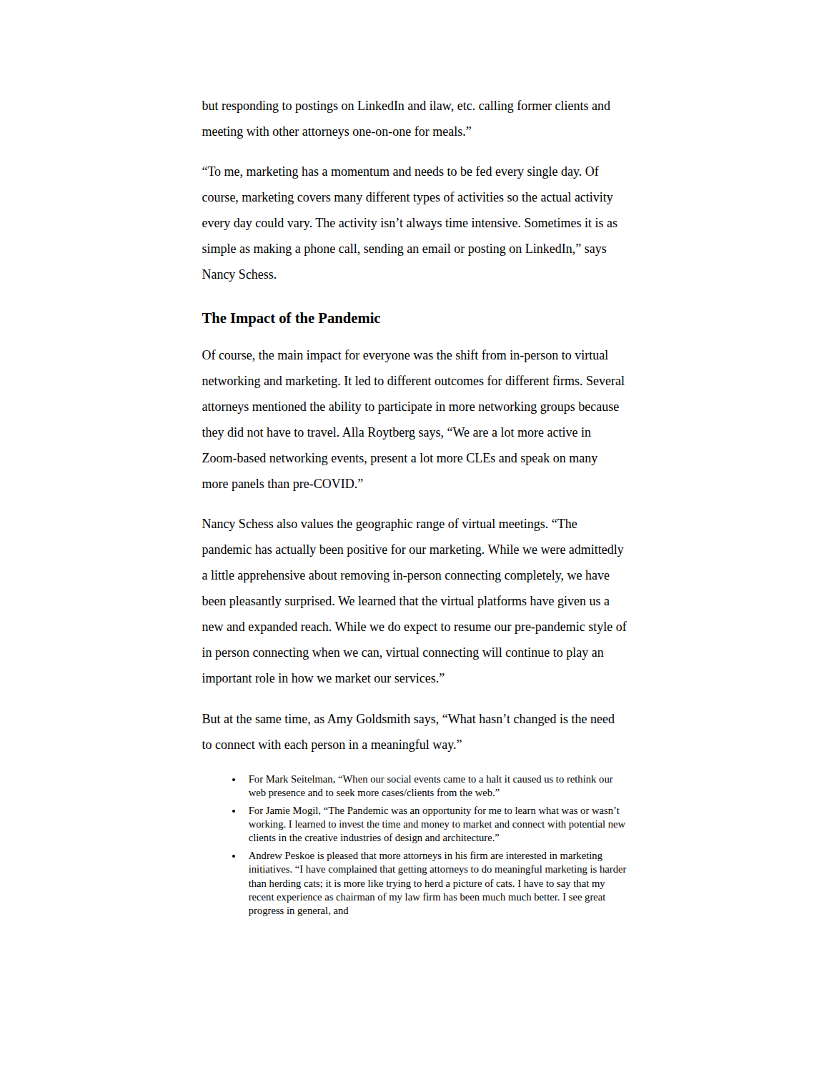but responding to postings on LinkedIn and ilaw, etc. calling former clients and meeting with other attorneys one-on-one for meals.”
“To me, marketing has a momentum and needs to be fed every single day. Of course, marketing covers many different types of activities so the actual activity every day could vary. The activity isn’t always time intensive. Sometimes it is as simple as making a phone call, sending an email or posting on LinkedIn,” says Nancy Schess.
The Impact of the Pandemic
Of course, the main impact for everyone was the shift from in-person to virtual networking and marketing. It led to different outcomes for different firms. Several attorneys mentioned the ability to participate in more networking groups because they did not have to travel. Alla Roytberg says, “We are a lot more active in Zoom-based networking events, present a lot more CLEs and speak on many more panels than pre-COVID.”
Nancy Schess also values the geographic range of virtual meetings. “The pandemic has actually been positive for our marketing. While we were admittedly a little apprehensive about removing in-person connecting completely, we have been pleasantly surprised. We learned that the virtual platforms have given us a new and expanded reach. While we do expect to resume our pre-pandemic style of in person connecting when we can, virtual connecting will continue to play an important role in how we market our services.”
But at the same time, as Amy Goldsmith says, “What hasn’t changed is the need to connect with each person in a meaningful way.”
For Mark Seitelman, “When our social events came to a halt it caused us to rethink our web presence and to seek more cases/clients from the web.”
For Jamie Mogil, “The Pandemic was an opportunity for me to learn what was or wasn’t working. I learned to invest the time and money to market and connect with potential new clients in the creative industries of design and architecture.”
Andrew Peskoe is pleased that more attorneys in his firm are interested in marketing initiatives. “I have complained that getting attorneys to do meaningful marketing is harder than herding cats; it is more like trying to herd a picture of cats. I have to say that my recent experience as chairman of my law firm has been much much better. I see great progress in general, and